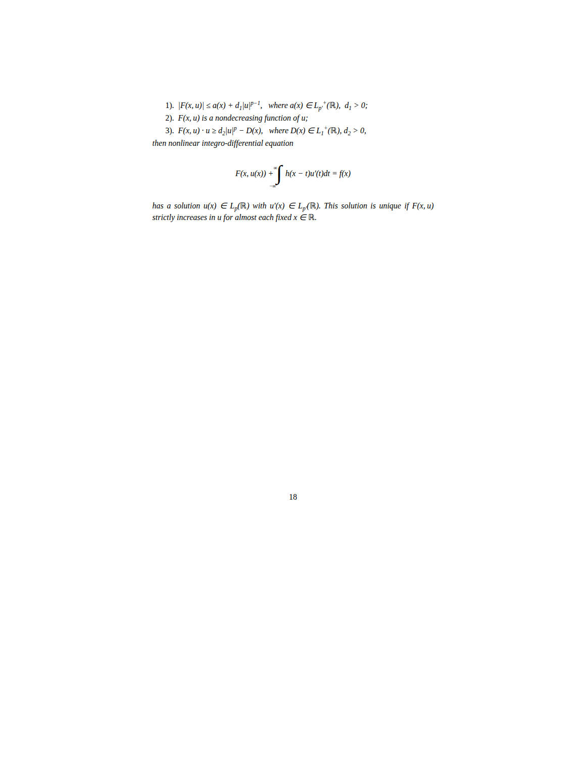1). |F(x, u)| ≤ a(x) + d1|u|p−1, where a(x) ∈ Lp′+(ℝ), d1 > 0;
2). F(x, u) is a nondecreasing function of u;
3). F(x, u) · u ≥ d2|u|p − D(x), where D(x) ∈ L1+(ℝ), d2 > 0,
then nonlinear integro-differential equation
F(x, u(x)) + ∞−∞∫ h(x − t)u′(t)dt = f(x)
has a solution u(x) ∈ Lp(ℝ) with u′(x) ∈ Lp′(ℝ). This solution is unique if F(x, u) strictly increases in u for almost each fixed x ∈ ℝ.
18